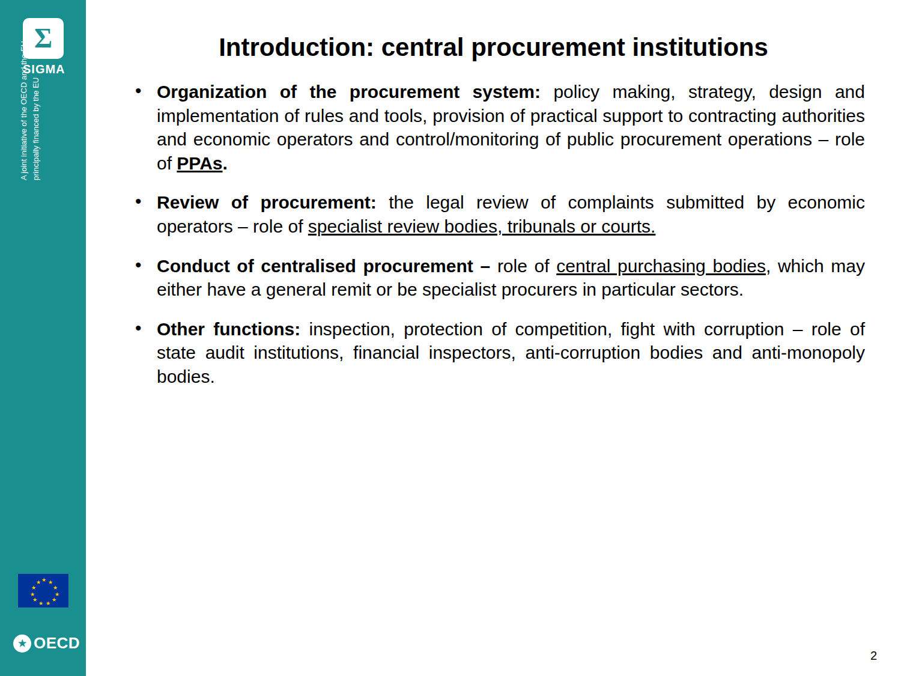Σ
SIGMA
A joint initiative of the OECD and the EU,
principally financed by the EU
★ ★ ★ ★ ★ ★ ★ ★ ★ ★ ★
★
OECD
Introduction: central procurement institutions
Organization of the procurement system: policy making, strategy, design and implementation of rules and tools, provision of practical support to contracting authorities and economic operators and control/monitoring of public procurement operations – role of PPAs.
Review of procurement: the legal review of complaints submitted by economic operators – role of specialist review bodies, tribunals or courts.
Conduct of centralised procurement – role of central purchasing bodies, which may either have a general remit or be specialist procurers in particular sectors.
Other functions: inspection, protection of competition, fight with corruption – role of state audit institutions, financial inspectors, anti-corruption bodies and anti-monopoly bodies.
2